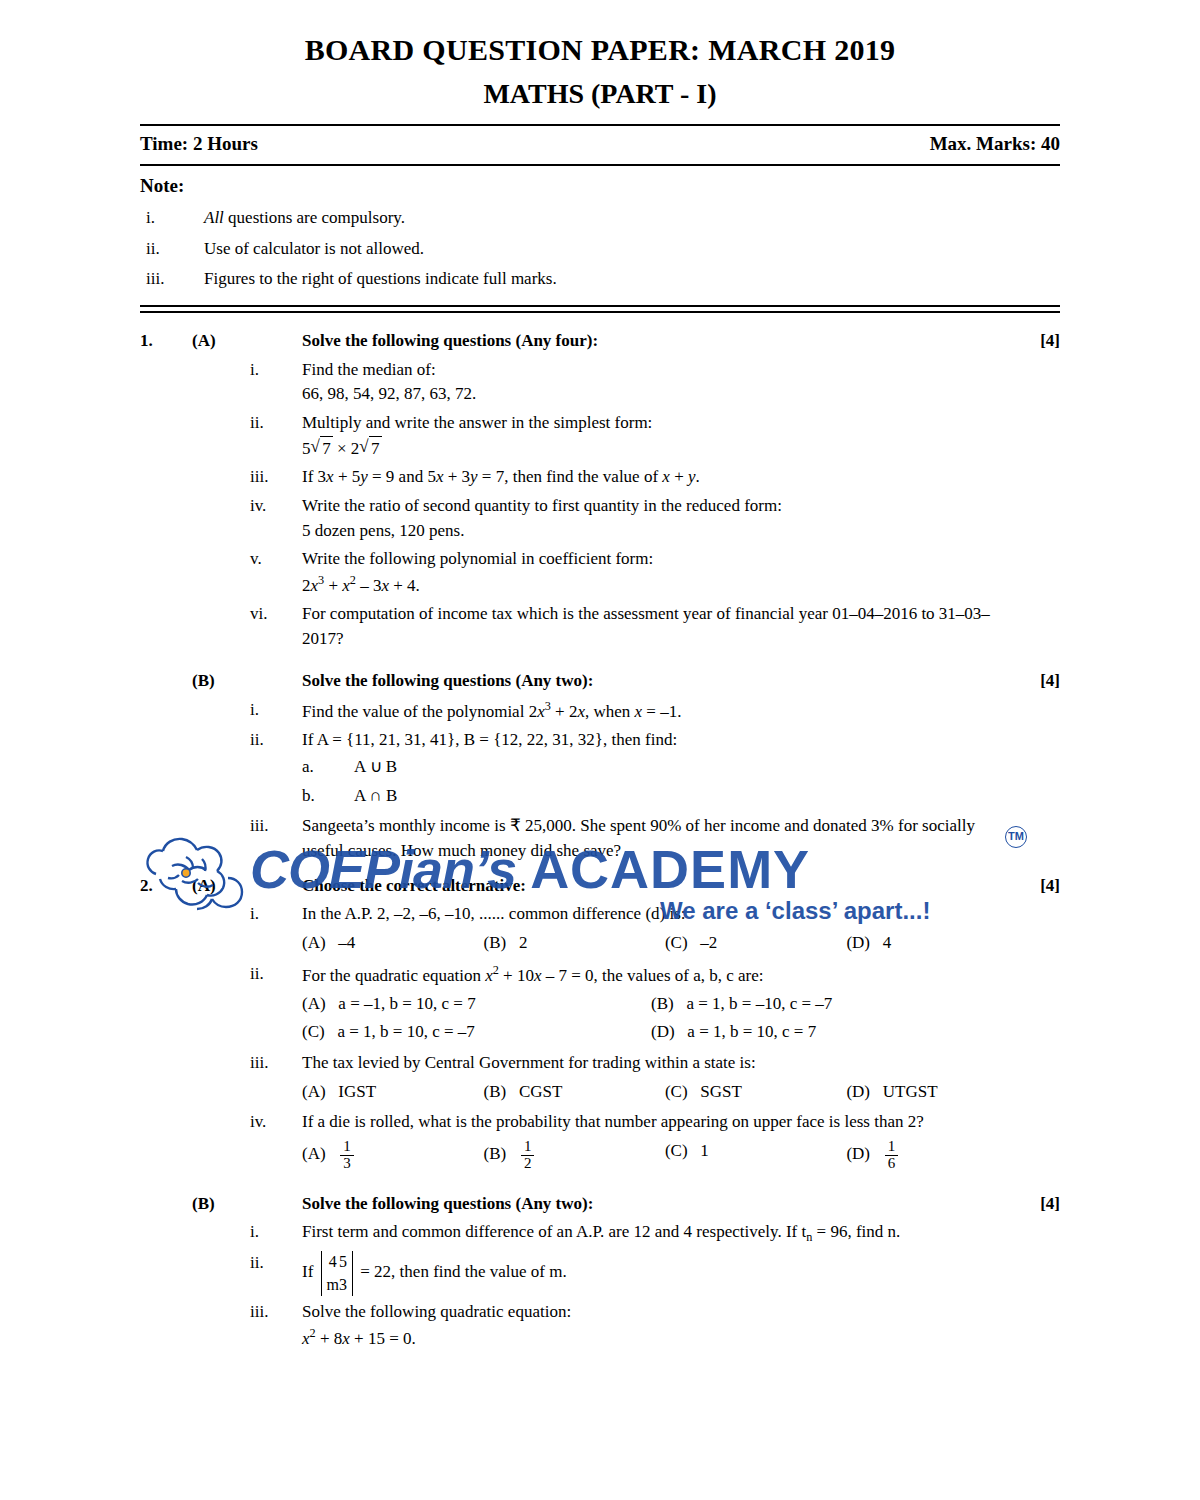BOARD QUESTION PAPER: MARCH 2019
MATHS (PART - I)
Time: 2 Hours Max. Marks: 40
Note:
| i. | All questions are compulsory. |
| ii. | Use of calculator is not allowed. |
| iii. | Figures to the right of questions indicate full marks. |
| 1. | (A) | | Solve the following questions (Any four): | [4] |
| | | i. | Find the median of: 66, 98, 54, 92, 87, 63, 72. | |
| | | ii. | Multiply and write the answer in the simplest form: 5 7 × 2 7 | |
| | | iii. | If 3 x + 5 y = 9 and 5 x + 3 y = 7, then find the value of x + y . | |
| | | iv. | Write the ratio of second quantity to first quantity in the reduced form: 5 dozen pens, 120 pens. | |
| | | v. | Write the following polynomial in coefficient form: 2 x 3 + x 2 – 3 x + 4. | |
| | | vi. | For computation of income tax which is the assessment year of financial year 01–04–2016 to 31–03–2017? | |
| | (B) | | Solve the following questions (Any two): | [4] |
| | | i. | Find the value of the polynomial 2 x 3 + 2 x , when x = –1. | |
| | | ii. | If A = {11, 21, 31, 41}, B = {12, 22, 31, 32}, then find: / a. / A ∪ B / / b. / A ∩ B / | |
| | | iii. | Sangeeta’s monthly income is ₹ 25,000. She spent 90% of her income and donated 3% for socially useful causes. How much money did she save? | |
| 2. | (A) | | Choose the correct alternative: | [4] |
| | | i. | In the A.P. 2, –2, –6, –10, ...... common difference (d) is: / (A) –4 / (B) 2 / (C) –2 / (D) 4 / | |
| | | ii. | For the quadratic equation x 2 + 10 x – 7 = 0, the values of a, b, c are: / (A) a = –1, b = 10, c = 7 / (B) a = 1, b = –10, c = –7 / / (C) a = 1, b = 10, c = –7 / (D) a = 1, b = 10, c = 7 / | |
| | | iii. | The tax levied by Central Government for trading within a state is: / (A) IGST / (B) CGST / (C) SGST / (D) UTGST / | |
| | | iv. | If a die is rolled, what is the probability that number appearing on upper face is less than 2? / (A) 1 3 / (B) 1 2 / (C) 1 / (D) 1 6 / | |
| | (B) | | Solve the following questions (Any two): | [4] |
| | | i. | First term and common difference of an A.P. are 12 and 4 respectively. If t n = 96, find n. | |
| | | ii. | If / 4 / 5 / / m / 3 / = 22, then find the value of m. | |
| | | iii. | Solve the following quadratic equation: x 2 + 8 x + 15 = 0. | |
COEPian’s ACADEMY
TM
We are a ‘class’ apart...!